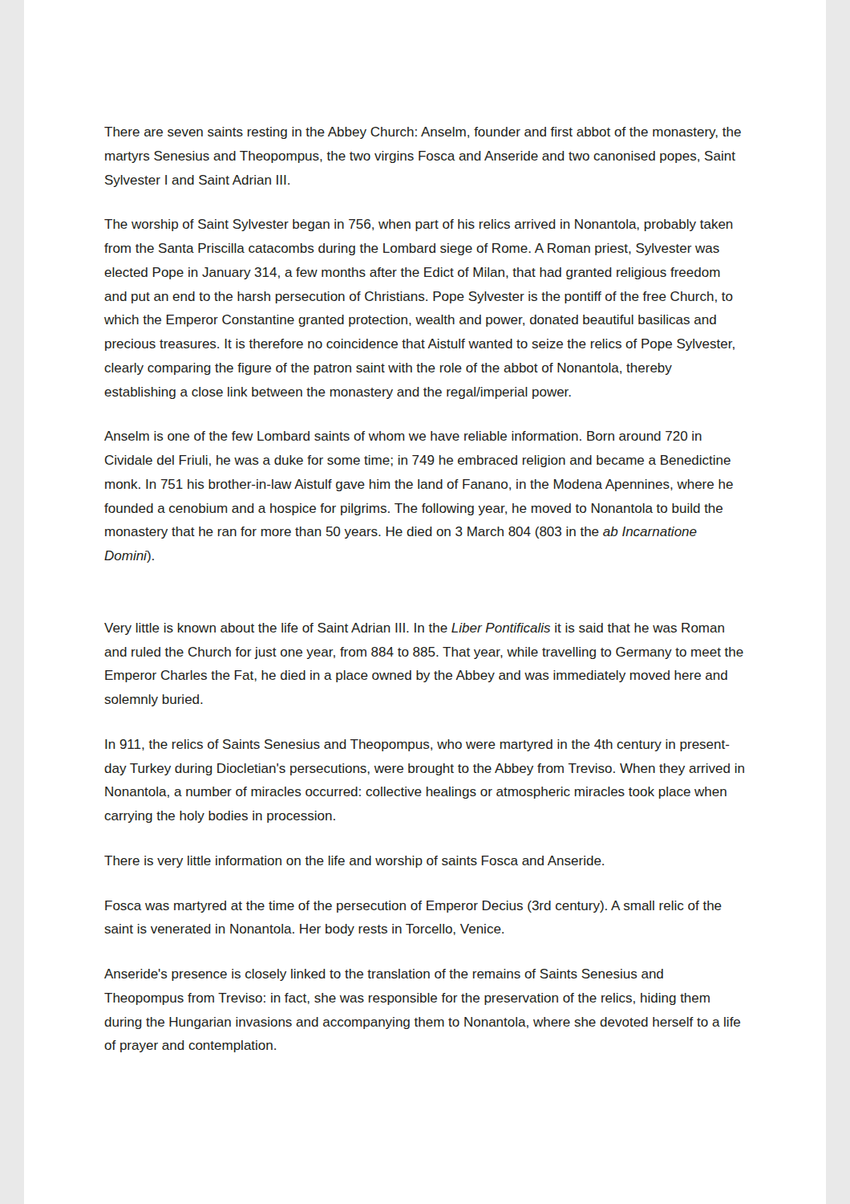There are seven saints resting in the Abbey Church: Anselm, founder and first abbot of the monastery, the martyrs Senesius and Theopompus, the two virgins Fosca and Anseride and two canonised popes, Saint Sylvester I and Saint Adrian III.
The worship of Saint Sylvester began in 756, when part of his relics arrived in Nonantola, probably taken from the Santa Priscilla catacombs during the Lombard siege of Rome. A Roman priest, Sylvester was elected Pope in January 314, a few months after the Edict of Milan, that had granted religious freedom and put an end to the harsh persecution of Christians. Pope Sylvester is the pontiff of the free Church, to which the Emperor Constantine granted protection, wealth and power, donated beautiful basilicas and precious treasures. It is therefore no coincidence that Aistulf wanted to seize the relics of Pope Sylvester, clearly comparing the figure of the patron saint with the role of the abbot of Nonantola, thereby establishing a close link between the monastery and the regal/imperial power.
Anselm is one of the few Lombard saints of whom we have reliable information. Born around 720 in Cividale del Friuli, he was a duke for some time; in 749 he embraced religion and became a Benedictine monk. In 751 his brother-in-law Aistulf gave him the land of Fanano, in the Modena Apennines, where he founded a cenobium and a hospice for pilgrims. The following year, he moved to Nonantola to build the monastery that he ran for more than 50 years. He died on 3 March 804 (803 in the ab Incarnatione Domini).
Very little is known about the life of Saint Adrian III. In the Liber Pontificalis it is said that he was Roman and ruled the Church for just one year, from 884 to 885. That year, while travelling to Germany to meet the Emperor Charles the Fat, he died in a place owned by the Abbey and was immediately moved here and solemnly buried.
In 911, the relics of Saints Senesius and Theopompus, who were martyred in the 4th century in present-day Turkey during Diocletian's persecutions, were brought to the Abbey from Treviso. When they arrived in Nonantola, a number of miracles occurred: collective healings or atmospheric miracles took place when carrying the holy bodies in procession.
There is very little information on the life and worship of saints Fosca and Anseride.
Fosca was martyred at the time of the persecution of Emperor Decius (3rd century). A small relic of the saint is venerated in Nonantola. Her body rests in Torcello, Venice.
Anseride's presence is closely linked to the translation of the remains of Saints Senesius and Theopompus from Treviso: in fact, she was responsible for the preservation of the relics, hiding them during the Hungarian invasions and accompanying them to Nonantola, where she devoted herself to a life of prayer and contemplation.